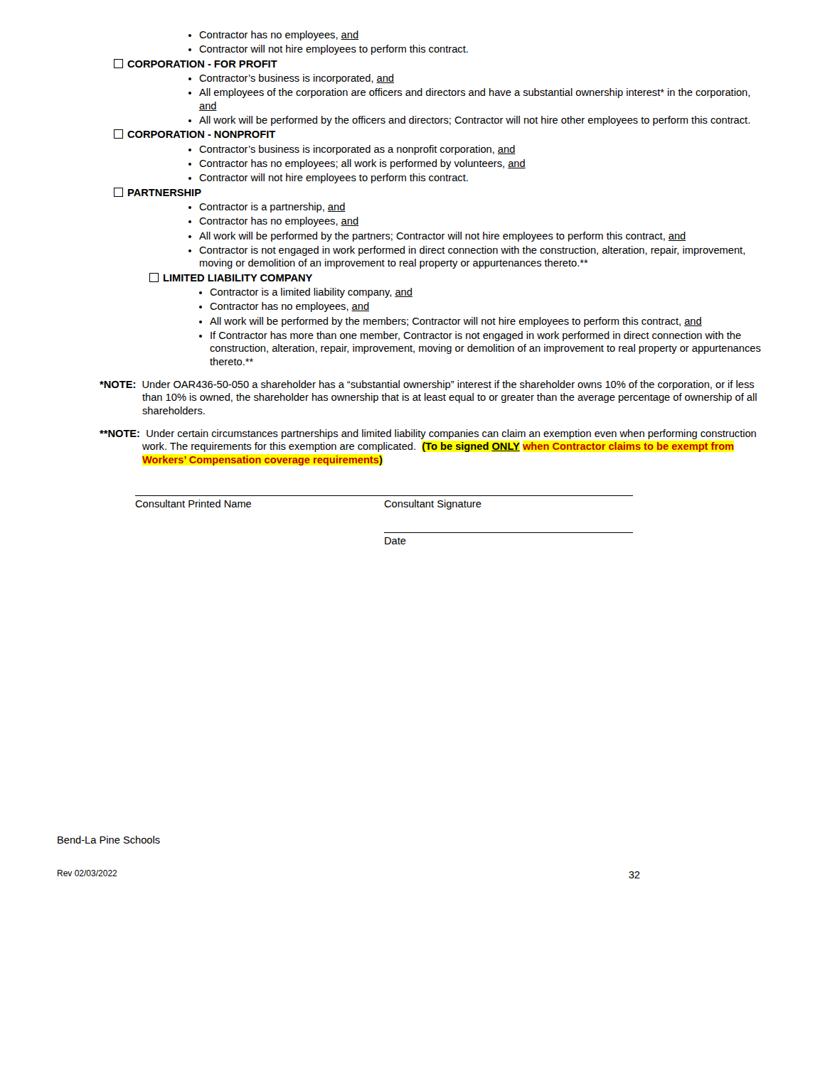Contractor has no employees, and
Contractor will not hire employees to perform this contract.
CORPORATION - FOR PROFIT
Contractor’s business is incorporated, and
All employees of the corporation are officers and directors and have a substantial ownership interest* in the corporation, and
All work will be performed by the officers and directors; Contractor will not hire other employees to perform this contract.
CORPORATION - NONPROFIT
Contractor’s business is incorporated as a nonprofit corporation, and
Contractor has no employees; all work is performed by volunteers, and
Contractor will not hire employees to perform this contract.
PARTNERSHIP
Contractor is a partnership, and
Contractor has no employees, and
All work will be performed by the partners; Contractor will not hire employees to perform this contract, and
Contractor is not engaged in work performed in direct connection with the construction, alteration, repair, improvement, moving or demolition of an improvement to real property or appurtenances thereto.**
LIMITED LIABILITY COMPANY
Contractor is a limited liability company, and
Contractor has no employees, and
All work will be performed by the members; Contractor will not hire employees to perform this contract, and
If Contractor has more than one member, Contractor is not engaged in work performed in direct connection with the construction, alteration, repair, improvement, moving or demolition of an improvement to real property or appurtenances thereto.**
*NOTE: Under OAR436-50-050 a shareholder has a “substantial ownership” interest if the shareholder owns 10% of the corporation, or if less than 10% is owned, the shareholder has ownership that is at least equal to or greater than the average percentage of ownership of all shareholders.
**NOTE: Under certain circumstances partnerships and limited liability companies can claim an exemption even when performing construction work. The requirements for this exemption are complicated. (To be signed ONLY when Contractor claims to be exempt from Workers’ Compensation coverage requirements)
Consultant Printed Name
Consultant Signature
Date
Bend-La Pine Schools
Rev 02/03/2022
32